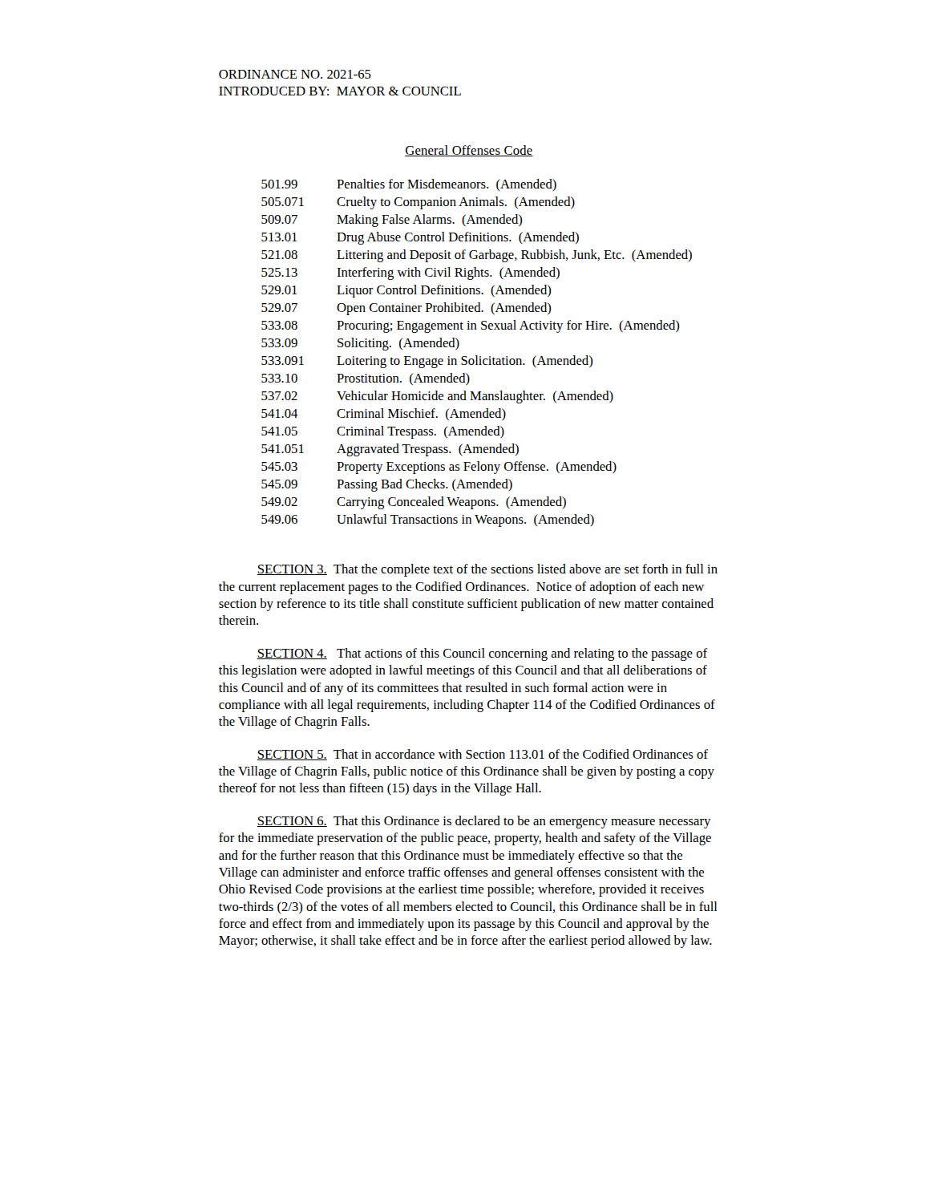ORDINANCE NO. 2021-65
INTRODUCED BY: MAYOR & COUNCIL
General Offenses Code
| 501.99 | Penalties for Misdemeanors. (Amended) |
| 505.071 | Cruelty to Companion Animals. (Amended) |
| 509.07 | Making False Alarms. (Amended) |
| 513.01 | Drug Abuse Control Definitions. (Amended) |
| 521.08 | Littering and Deposit of Garbage, Rubbish, Junk, Etc. (Amended) |
| 525.13 | Interfering with Civil Rights. (Amended) |
| 529.01 | Liquor Control Definitions. (Amended) |
| 529.07 | Open Container Prohibited. (Amended) |
| 533.08 | Procuring; Engagement in Sexual Activity for Hire. (Amended) |
| 533.09 | Soliciting. (Amended) |
| 533.091 | Loitering to Engage in Solicitation. (Amended) |
| 533.10 | Prostitution. (Amended) |
| 537.02 | Vehicular Homicide and Manslaughter. (Amended) |
| 541.04 | Criminal Mischief. (Amended) |
| 541.05 | Criminal Trespass. (Amended) |
| 541.051 | Aggravated Trespass. (Amended) |
| 545.03 | Property Exceptions as Felony Offense. (Amended) |
| 545.09 | Passing Bad Checks. (Amended) |
| 549.02 | Carrying Concealed Weapons. (Amended) |
| 549.06 | Unlawful Transactions in Weapons. (Amended) |
SECTION 3. That the complete text of the sections listed above are set forth in full in the current replacement pages to the Codified Ordinances. Notice of adoption of each new section by reference to its title shall constitute sufficient publication of new matter contained therein.
SECTION 4. That actions of this Council concerning and relating to the passage of this legislation were adopted in lawful meetings of this Council and that all deliberations of this Council and of any of its committees that resulted in such formal action were in compliance with all legal requirements, including Chapter 114 of the Codified Ordinances of the Village of Chagrin Falls.
SECTION 5. That in accordance with Section 113.01 of the Codified Ordinances of the Village of Chagrin Falls, public notice of this Ordinance shall be given by posting a copy thereof for not less than fifteen (15) days in the Village Hall.
SECTION 6. That this Ordinance is declared to be an emergency measure necessary for the immediate preservation of the public peace, property, health and safety of the Village and for the further reason that this Ordinance must be immediately effective so that the Village can administer and enforce traffic offenses and general offenses consistent with the Ohio Revised Code provisions at the earliest time possible; wherefore, provided it receives two-thirds (2/3) of the votes of all members elected to Council, this Ordinance shall be in full force and effect from and immediately upon its passage by this Council and approval by the Mayor; otherwise, it shall take effect and be in force after the earliest period allowed by law.